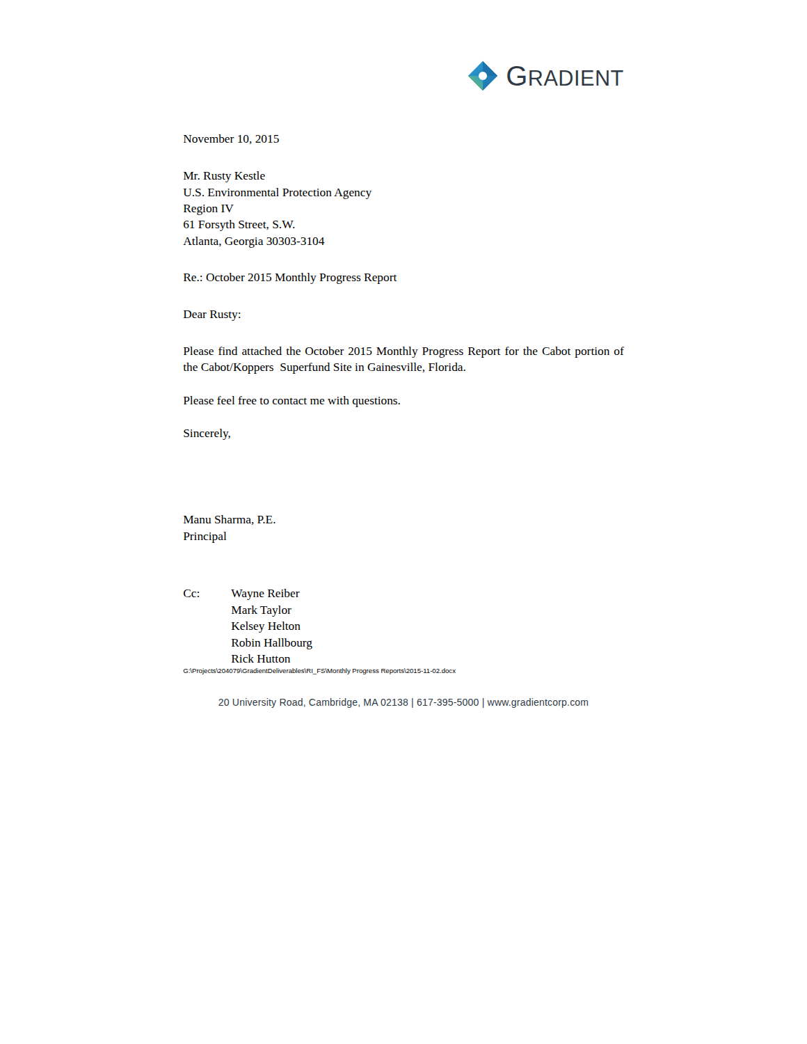GRADIENT
November 10, 2015
Mr. Rusty Kestle
U.S. Environmental Protection Agency
Region IV
61 Forsyth Street, S.W.
Atlanta, Georgia 30303-3104
Re.: October 2015 Monthly Progress Report
Dear Rusty:
Please find attached the October 2015 Monthly Progress Report for the Cabot portion of the Cabot/Koppers Superfund Site in Gainesville, Florida.
Please feel free to contact me with questions.
Sincerely,
Manu Sharma, P.E.
Principal
Cc:
Wayne Reiber
Mark Taylor
Kelsey Helton
Robin Hallbourg
Rick Hutton
G:\Projects\204079\GradientDeliverables\RI_FS\Monthly Progress Reports\2015-11-02.docx
20 University Road, Cambridge, MA 02138 | 617-395-5000 | www.gradientcorp.com